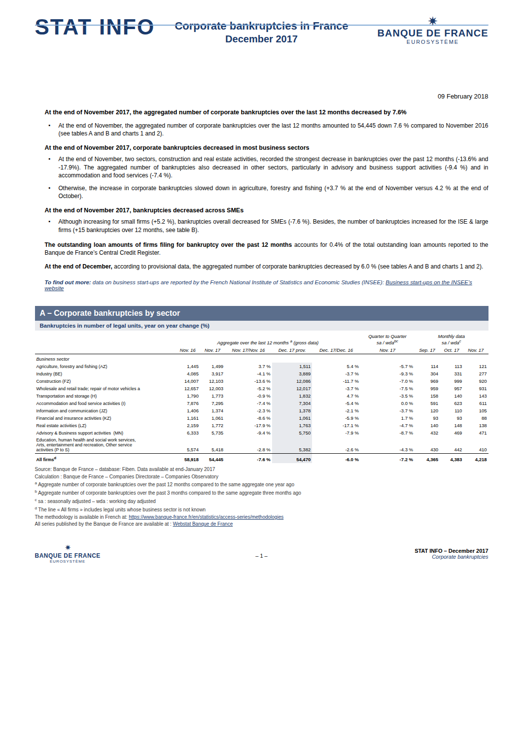STAT INFO
✷
BANQUE DE FRANCE
EUROSYSTÈME
Corporate bankruptcies in France
December 2017
09 February 2018
At the end of November 2017, the aggregated number of corporate bankruptcies over the last 12 months decreased by 7.6%
At the end of November, the aggregated number of corporate bankruptcies over the last 12 months amounted to 54,445 down 7.6 % compared to November 2016 (see tables A and B and charts 1 and 2).
At the end of November 2017, corporate bankruptcies decreased in most business sectors
At the end of November, two sectors, construction and real estate activities, recorded the strongest decrease in bankruptcies over the past 12 months (-13.6% and -17.9%). The aggregated number of bankruptcies also decreased in other sectors, particularly in advisory and business support activities (-9.4 %) and in accommodation and food services (-7.4 %).
Otherwise, the increase in corporate bankruptcies slowed down in agriculture, forestry and fishing (+3.7 % at the end of November versus 4.2 % at the end of October).
At the end of November 2017, bankruptcies decreased across SMEs
Although increasing for small firms (+5.2 %), bankruptcies overall decreased for SMEs (-7.6 %). Besides, the number of bankruptcies increased for the ISE & large firms (+15 bankruptcies over 12 months, see table B).
The outstanding loan amounts of firms filing for bankruptcy over the past 12 months accounts for 0.4% of the total outstanding loan amounts reported to the Banque de France’s Central Credit Register.
At the end of December, according to provisional data, the aggregated number of corporate bankruptcies decreased by 6.0 % (see tables A and B and charts 1 and 2).
To find out more: data on business start-ups are reported by the French National Institute of Statistics and Economic Studies (INSEE): Business start-ups on the INSEE’s website
A – Corporate bankruptcies by sector
Bankruptcies in number of legal units, year on year change (%)
| | Aggregate over the last 12 months a (gross data) | Quarter to Quarter sa / wda bc | Monthly data sa / wda c |
| --- | --- | --- | --- |
| | Nov. 16 | Nov. 17 | Nov. 17/Nov. 16 | Dec. 17 prov. | Dec. 17/Dec. 16 | Nov. 17 | Sep. 17 | Oct. 17 | Nov. 17 |
| Business sector |
| Agriculture, forestry and fishing (AZ) | 1,445 | 1,499 | 3.7 % | 1,511 | 5.4 % | -5.7 % | 114 | 113 | 121 |
| Industry (BE) | 4,085 | 3,917 | -4.1 % | 3,889 | -3.7 % | -9.3 % | 304 | 331 | 277 |
| Construction (FZ) | 14,007 | 12,103 | -13.6 % | 12,086 | -11.7 % | -7.0 % | 969 | 999 | 920 |
| Wholesale and retail trade; repair of motor vehicles a | 12,657 | 12,003 | -5.2 % | 12,017 | -3.7 % | -7.5 % | 959 | 957 | 931 |
| Transportation and storage (H) | 1,790 | 1,773 | -0.9 % | 1,832 | 4.7 % | -3.5 % | 158 | 140 | 143 |
| Accommodation and food service activities (I) | 7,876 | 7,295 | -7.4 % | 7,304 | -5.4 % | 0.0 % | 591 | 623 | 611 |
| Information and communication (JZ) | 1,406 | 1,374 | -2.3 % | 1,378 | -2.1 % | -3.7 % | 120 | 110 | 105 |
| Financial and insurance activities (KZ) | 1,161 | 1,061 | -8.6 % | 1,061 | -5.9 % | 1.7 % | 93 | 93 | 88 |
| Real estate activities (LZ) | 2,159 | 1,772 | -17.9 % | 1,763 | -17.1 % | -4.7 % | 140 | 148 | 138 |
| Advisory & Business support activities (MN) | 6,333 | 5,735 | -9.4 % | 5,750 | -7.9 % | -8.7 % | 432 | 469 | 471 |
| Education, human health and social work services, Arts, entertainment and recreation, Other service activities (P to S) | 5,574 | 5,418 | -2.8 % | 5,382 | -2.6 % | -4.3 % | 430 | 442 | 410 |
| All firms d | 58,918 | 54,445 | -7.6 % | 54,470 | -6.0 % | -7.2 % | 4,365 | 4,383 | 4,218 |
Source: Banque de France – database: Fiben. Data available at end-January 2017
Calculation : Banque de France – Companies Directorate – Companies Observatory
a Aggregate number of corporate bankruptcies over the past 12 months compared to the same aggregate one year ago
b Aggregate number of corporate bankruptcies over the past 3 months compared to the same aggregate three months ago
c sa : seasonally adjusted – wda : working day adjusted
d The line « All firms » includes legal units whose business sector is not known
The methodology is available in French at: https://www.banque-france.fr/en/statistics/access-series/methodologies
All series published by the Banque de France are available at : Webstat Banque de France
✷
BANQUE DE FRANCE
EUROSYSTÈME
– 1 –
STAT INFO – December 2017
Corporate bankruptcies